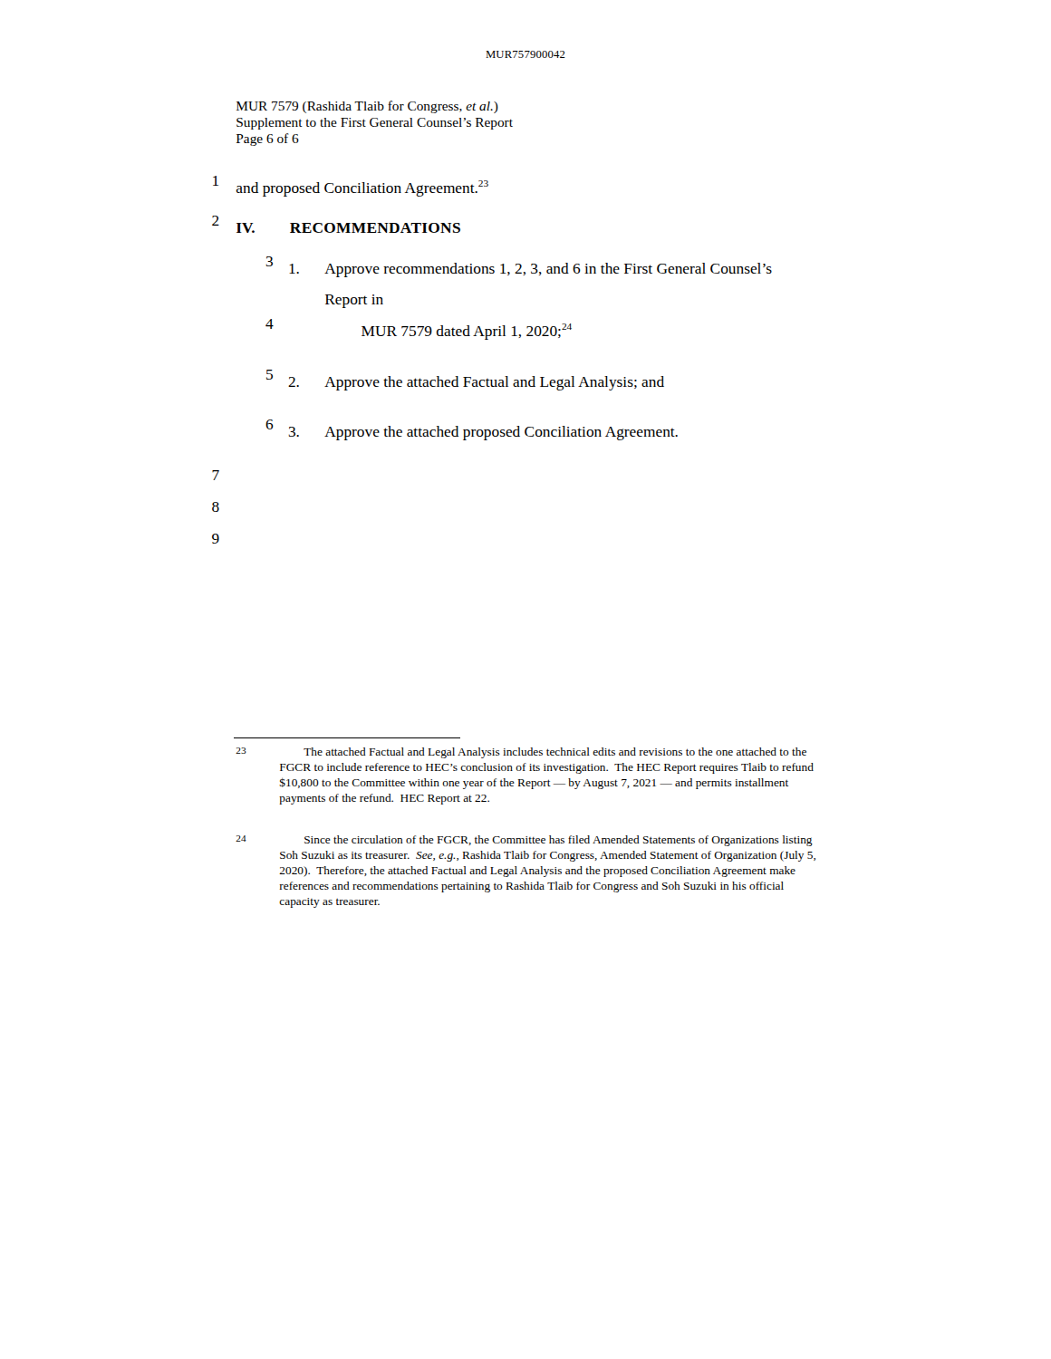MUR757900042
MUR 7579 (Rashida Tlaib for Congress, et al.)
Supplement to the First General Counsel’s Report
Page 6 of 6
1
and proposed Conciliation Agreement.23
2
IV. RECOMMENDATIONS
3
1. Approve recommendations 1, 2, 3, and 6 in the First General Counsel’s Report in
4
MUR 7579 dated April 1, 2020;24
5
2. Approve the attached Factual and Legal Analysis; and
6
3. Approve the attached proposed Conciliation Agreement.
7
8
9
23
The attached Factual and Legal Analysis includes technical edits and revisions to the one attached to the FGCR to include reference to HEC’s conclusion of its investigation. The HEC Report requires Tlaib to refund $10,800 to the Committee within one year of the Report — by August 7, 2021 — and permits installment payments of the refund. HEC Report at 22.
24
Since the circulation of the FGCR, the Committee has filed Amended Statements of Organizations listing Soh Suzuki as its treasurer. See, e.g., Rashida Tlaib for Congress, Amended Statement of Organization (July 5, 2020). Therefore, the attached Factual and Legal Analysis and the proposed Conciliation Agreement make references and recommendations pertaining to Rashida Tlaib for Congress and Soh Suzuki in his official capacity as treasurer.